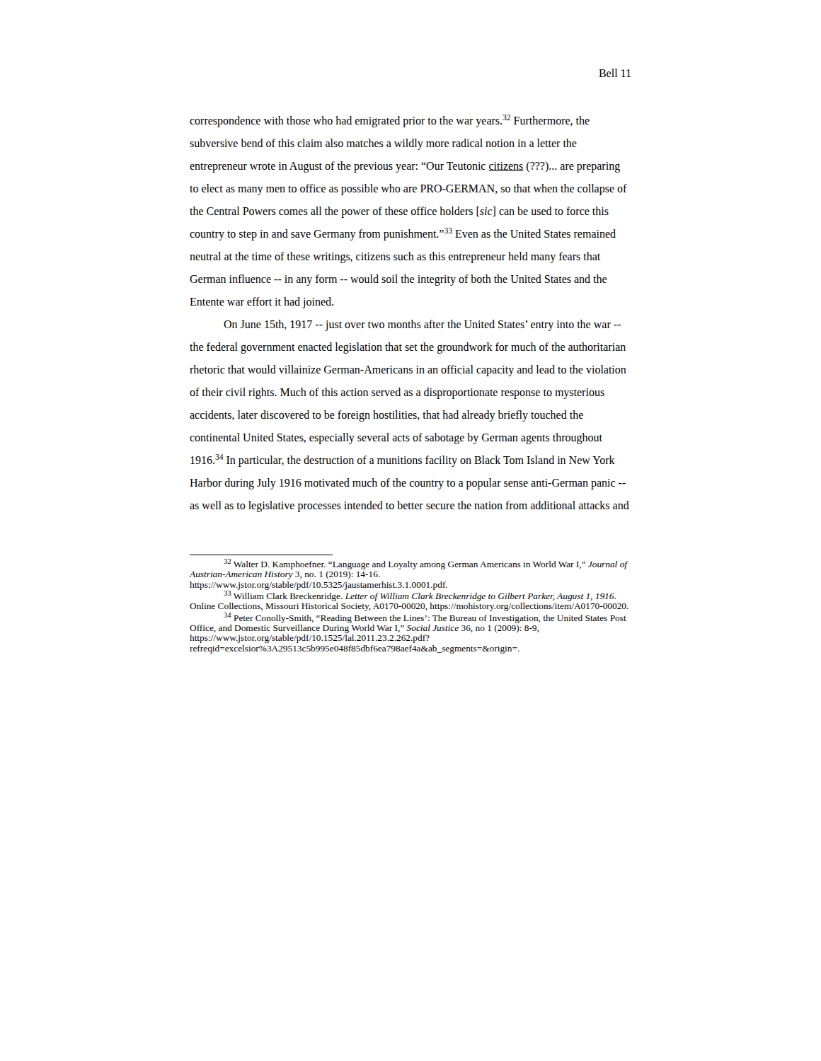Bell 11
correspondence with those who had emigrated prior to the war years.32 Furthermore, the
subversive bend of this claim also matches a wildly more radical notion in a letter the
entrepreneur wrote in August of the previous year: “Our Teutonic citizens (???)... are preparing
to elect as many men to office as possible who are PRO-GERMAN, so that when the collapse of
the Central Powers comes all the power of these office holders [sic] can be used to force this
country to step in and save Germany from punishment.”33 Even as the United States remained
neutral at the time of these writings, citizens such as this entrepreneur held many fears that
German influence -- in any form -- would soil the integrity of both the United States and the
Entente war effort it had joined.
On June 15th, 1917 -- just over two months after the United States’ entry into the war --
the federal government enacted legislation that set the groundwork for much of the authoritarian
rhetoric that would villainize German-Americans in an official capacity and lead to the violation
of their civil rights. Much of this action served as a disproportionate response to mysterious
accidents, later discovered to be foreign hostilities, that had already briefly touched the
continental United States, especially several acts of sabotage by German agents throughout
1916.34 In particular, the destruction of a munitions facility on Black Tom Island in New York
Harbor during July 1916 motivated much of the country to a popular sense anti-German panic --
as well as to legislative processes intended to better secure the nation from additional attacks and
32 Walter D. Kamphoefner. “Language and Loyalty among German Americans in World War I,” Journal of Austrian-American History 3, no. 1 (2019): 14-16. https://www.jstor.org/stable/pdf/10.5325/jaustamerhist.3.1.0001.pdf.
33 William Clark Breckenridge. Letter of William Clark Breckenridge to Gilbert Parker, August 1, 1916. Online Collections, Missouri Historical Society, A0170-00020, https://mohistory.org/collections/item/A0170-00020.
34 Peter Conolly-Smith, “Reading Between the Lines’: The Bureau of Investigation, the United States Post Office, and Domestic Surveillance During World War I,” Social Justice 36, no 1 (2009): 8-9, https://www.jstor.org/stable/pdf/10.1525/lal.2011.23.2.262.pdf?refreqid=excelsior%3A29513c5b995e048f85dbf6ea798aef4a&ab_segments=&origin=.